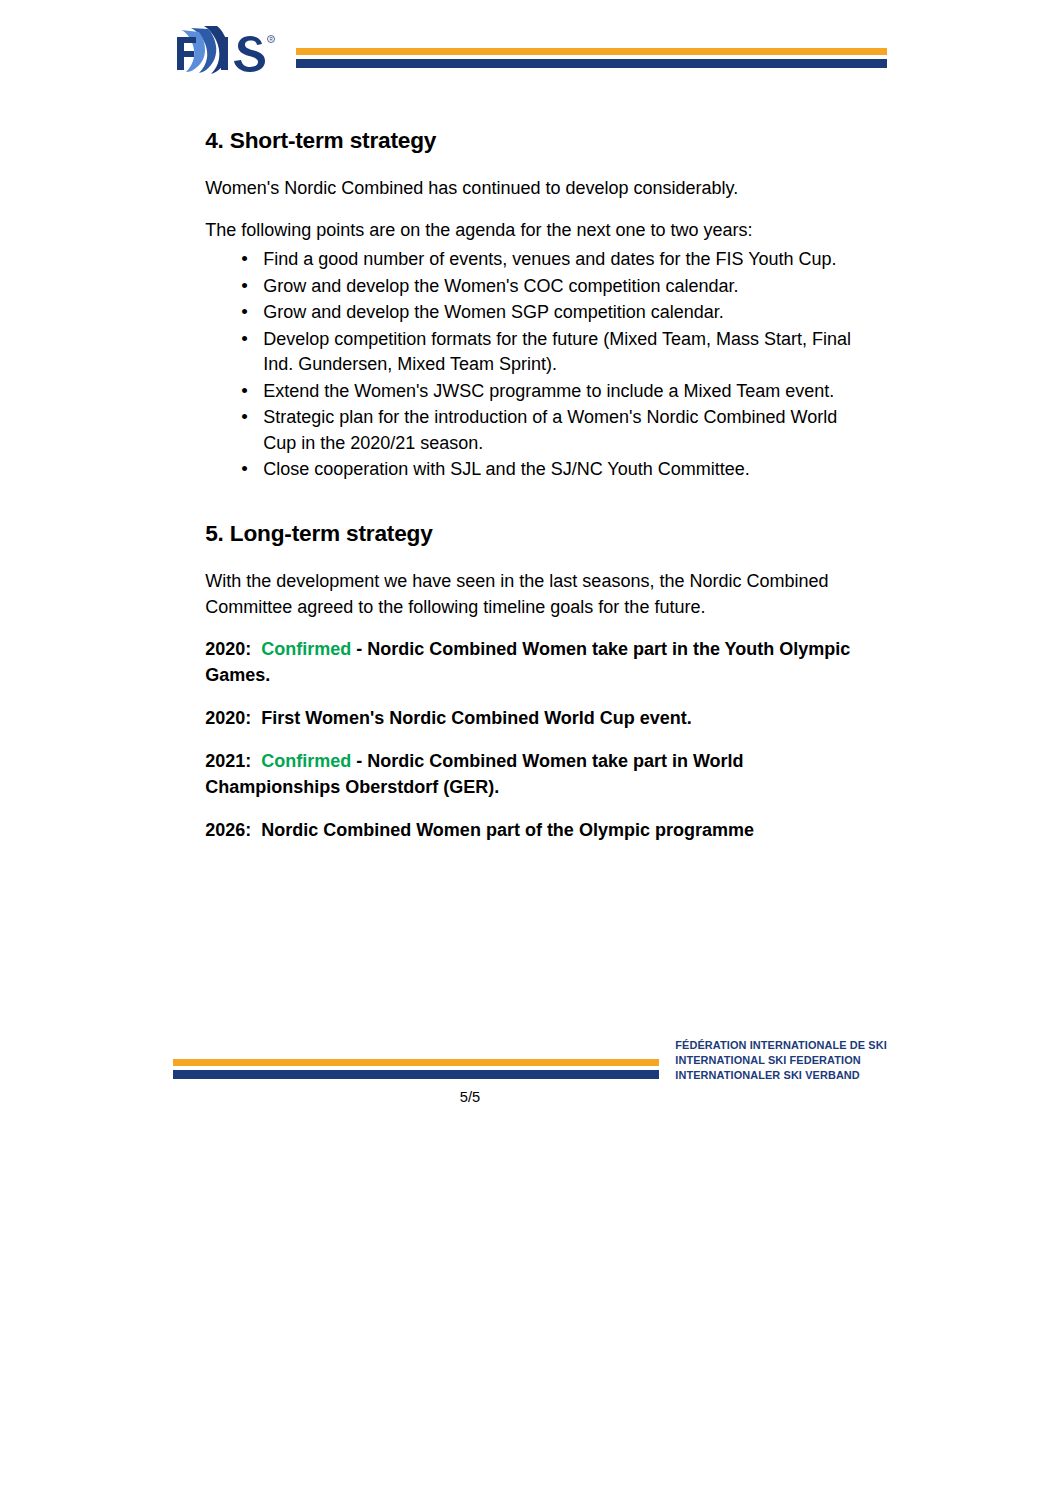R
4. Short-term strategy
Women's Nordic Combined has continued to develop considerably.
The following points are on the agenda for the next one to two years:
Find a good number of events, venues and dates for the FIS Youth Cup.
Grow and develop the Women's COC competition calendar.
Grow and develop the Women SGP competition calendar.
Develop competition formats for the future (Mixed Team, Mass Start, Final Ind. Gundersen, Mixed Team Sprint).
Extend the Women's JWSC programme to include a Mixed Team event.
Strategic plan for the introduction of a Women's Nordic Combined World Cup in the 2020/21 season.
Close cooperation with SJL and the SJ/NC Youth Committee.
5. Long-term strategy
With the development we have seen in the last seasons, the Nordic Combined Committee agreed to the following timeline goals for the future.
2020: Confirmed - Nordic Combined Women take part in the Youth Olympic Games.
2020: First Women's Nordic Combined World Cup event.
2021: Confirmed - Nordic Combined Women take part in World Championships Oberstdorf (GER).
2026: Nordic Combined Women part of the Olympic programme
FÉDÉRATION INTERNATIONALE DE SKI
INTERNATIONAL SKI FEDERATION
INTERNATIONALER SKI VERBAND
5/5